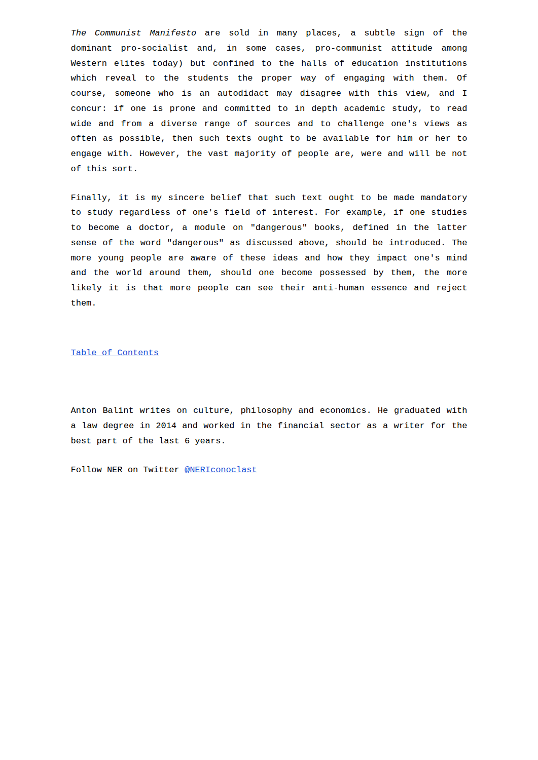The Communist Manifesto are sold in many places, a subtle sign of the dominant pro-socialist and, in some cases, pro-communist attitude among Western elites today) but confined to the halls of education institutions which reveal to the students the proper way of engaging with them. Of course, someone who is an autodidact may disagree with this view, and I concur: if one is prone and committed to in depth academic study, to read wide and from a diverse range of sources and to challenge one's views as often as possible, then such texts ought to be available for him or her to engage with. However, the vast majority of people are, were and will be not of this sort.
Finally, it is my sincere belief that such text ought to be made mandatory to study regardless of one's field of interest. For example, if one studies to become a doctor, a module on "dangerous" books, defined in the latter sense of the word "dangerous" as discussed above, should be introduced. The more young people are aware of these ideas and how they impact one's mind and the world around them, should one become possessed by them, the more likely it is that more people can see their anti-human essence and reject them.
Table of Contents
Anton Balint writes on culture, philosophy and economics. He graduated with a law degree in 2014 and worked in the financial sector as a writer for the best part of the last 6 years.
Follow NER on Twitter @NERIconoclast